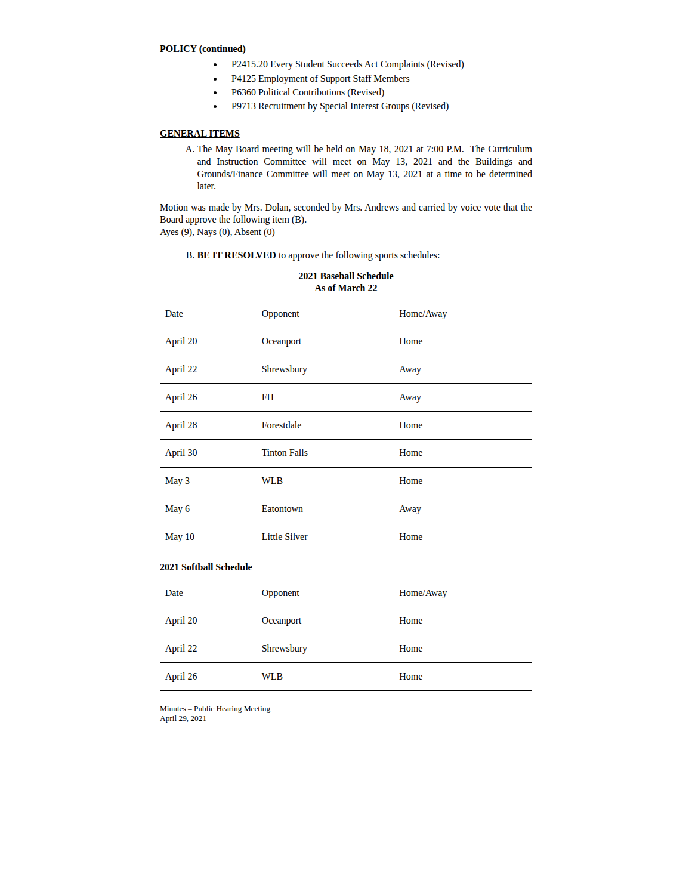POLICY (continued)
P2415.20 Every Student Succeeds Act Complaints (Revised)
P4125 Employment of Support Staff Members
P6360 Political Contributions (Revised)
P9713 Recruitment by Special Interest Groups (Revised)
GENERAL ITEMS
The May Board meeting will be held on May 18, 2021 at 7:00 P.M. The Curriculum and Instruction Committee will meet on May 13, 2021 and the Buildings and Grounds/Finance Committee will meet on May 13, 2021 at a time to be determined later.
Motion was made by Mrs. Dolan, seconded by Mrs. Andrews and carried by voice vote that the Board approve the following item (B).
Ayes (9), Nays (0), Absent (0)
BE IT RESOLVED to approve the following sports schedules:
2021 Baseball Schedule
As of March 22
| Date | Opponent | Home/Away |
| April 20 | Oceanport | Home |
| April 22 | Shrewsbury | Away |
| April 26 | FH | Away |
| April 28 | Forestdale | Home |
| April 30 | Tinton Falls | Home |
| May 3 | WLB | Home |
| May 6 | Eatontown | Away |
| May 10 | Little Silver | Home |
2021 Softball Schedule
| Date | Opponent | Home/Away |
| April 20 | Oceanport | Home |
| April 22 | Shrewsbury | Home |
| April 26 | WLB | Home |
Minutes – Public Hearing Meeting
April 29, 2021